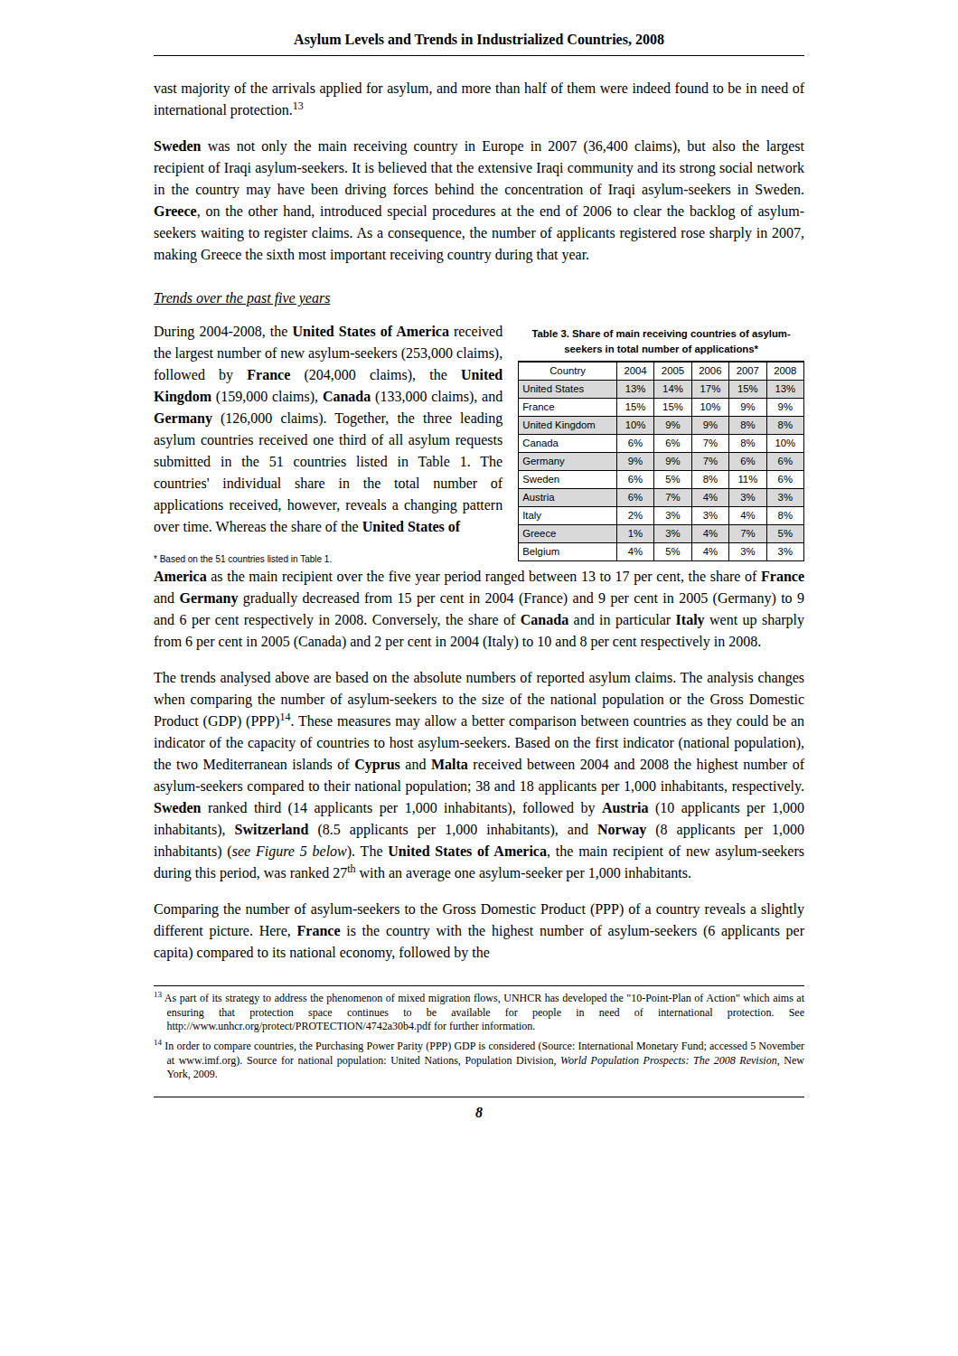Asylum Levels and Trends in Industrialized Countries, 2008
vast majority of the arrivals applied for asylum, and more than half of them were indeed found to be in need of international protection.13
Sweden was not only the main receiving country in Europe in 2007 (36,400 claims), but also the largest recipient of Iraqi asylum-seekers. It is believed that the extensive Iraqi community and its strong social network in the country may have been driving forces behind the concentration of Iraqi asylum-seekers in Sweden. Greece, on the other hand, introduced special procedures at the end of 2006 to clear the backlog of asylum-seekers waiting to register claims. As a consequence, the number of applicants registered rose sharply in 2007, making Greece the sixth most important receiving country during that year.
Trends over the past five years
Table 3. Share of main receiving countries of asylum-seekers in total number of applications*
| Country | 2004 | 2005 | 2006 | 2007 | 2008 |
| --- | --- | --- | --- | --- | --- |
| United States | 13% | 14% | 17% | 15% | 13% |
| France | 15% | 15% | 10% | 9% | 9% |
| United Kingdom | 10% | 9% | 9% | 8% | 8% |
| Canada | 6% | 6% | 7% | 8% | 10% |
| Germany | 9% | 9% | 7% | 6% | 6% |
| Sweden | 6% | 5% | 8% | 11% | 6% |
| Austria | 6% | 7% | 4% | 3% | 3% |
| Italy | 2% | 3% | 3% | 4% | 8% |
| Greece | 1% | 3% | 4% | 7% | 5% |
| Belgium | 4% | 5% | 4% | 3% | 3% |
During 2004-2008, the United States of America received the largest number of new asylum-seekers (253,000 claims), followed by France (204,000 claims), the United Kingdom (159,000 claims), Canada (133,000 claims), and Germany (126,000 claims). Together, the three leading asylum countries received one third of all asylum requests submitted in the 51 countries listed in Table 1. The countries' individual share in the total number of applications received, however, reveals a changing pattern over time. Whereas the share of the United States of
* Based on the 51 countries listed in Table 1.
America as the main recipient over the five year period ranged between 13 to 17 per cent, the share of France and Germany gradually decreased from 15 per cent in 2004 (France) and 9 per cent in 2005 (Germany) to 9 and 6 per cent respectively in 2008. Conversely, the share of Canada and in particular Italy went up sharply from 6 per cent in 2005 (Canada) and 2 per cent in 2004 (Italy) to 10 and 8 per cent respectively in 2008.
The trends analysed above are based on the absolute numbers of reported asylum claims. The analysis changes when comparing the number of asylum-seekers to the size of the national population or the Gross Domestic Product (GDP) (PPP)14. These measures may allow a better comparison between countries as they could be an indicator of the capacity of countries to host asylum-seekers. Based on the first indicator (national population), the two Mediterranean islands of Cyprus and Malta received between 2004 and 2008 the highest number of asylum-seekers compared to their national population; 38 and 18 applicants per 1,000 inhabitants, respectively. Sweden ranked third (14 applicants per 1,000 inhabitants), followed by Austria (10 applicants per 1,000 inhabitants), Switzerland (8.5 applicants per 1,000 inhabitants), and Norway (8 applicants per 1,000 inhabitants) (see Figure 5 below). The United States of America, the main recipient of new asylum-seekers during this period, was ranked 27th with an average one asylum-seeker per 1,000 inhabitants.
Comparing the number of asylum-seekers to the Gross Domestic Product (PPP) of a country reveals a slightly different picture. Here, France is the country with the highest number of asylum-seekers (6 applicants per capita) compared to its national economy, followed by the
13 As part of its strategy to address the phenomenon of mixed migration flows, UNHCR has developed the "10-Point-Plan of Action" which aims at ensuring that protection space continues to be available for people in need of international protection. See http://www.unhcr.org/protect/PROTECTION/4742a30b4.pdf for further information.
14 In order to compare countries, the Purchasing Power Parity (PPP) GDP is considered (Source: International Monetary Fund; accessed 5 November at www.imf.org). Source for national population: United Nations, Population Division, World Population Prospects: The 2008 Revision, New York, 2009.
8